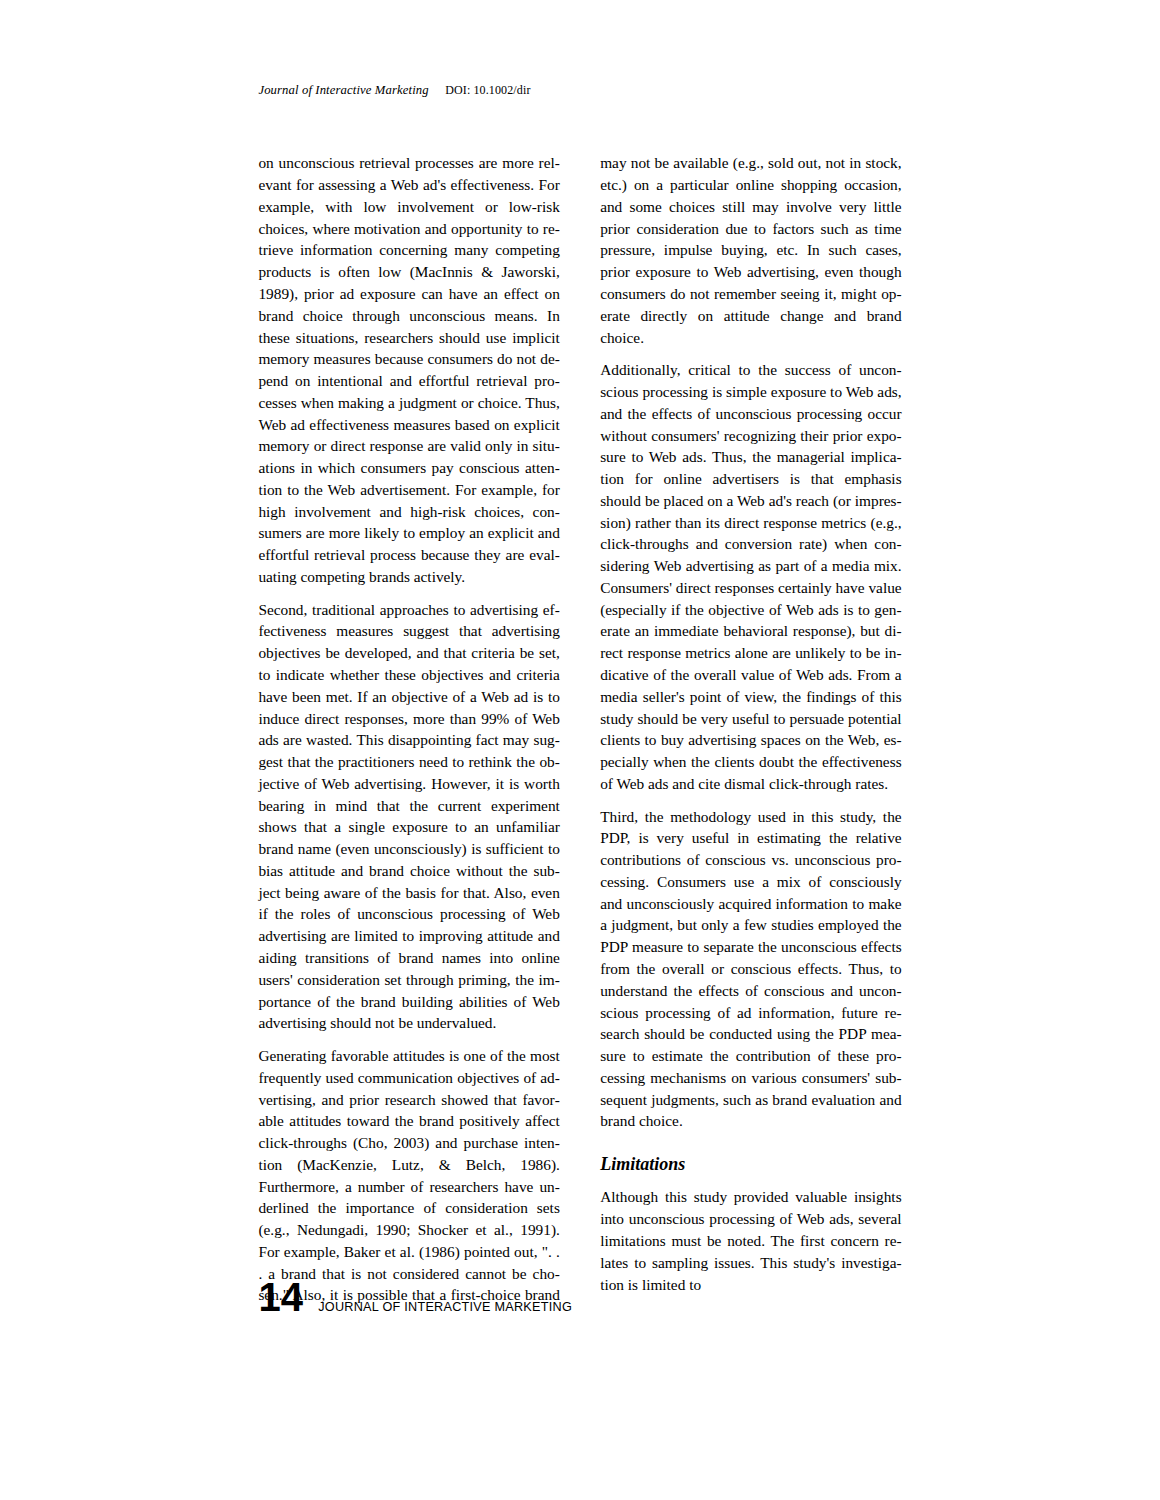Journal of Interactive Marketing DOI: 10.1002/dir
on unconscious retrieval processes are more relevant for assessing a Web ad's effectiveness. For example, with low involvement or low-risk choices, where motivation and opportunity to retrieve information concerning many competing products is often low (MacInnis & Jaworski, 1989), prior ad exposure can have an effect on brand choice through unconscious means. In these situations, researchers should use implicit memory measures because consumers do not depend on intentional and effortful retrieval processes when making a judgment or choice. Thus, Web ad effectiveness measures based on explicit memory or direct response are valid only in situations in which consumers pay conscious attention to the Web advertisement. For example, for high involvement and high-risk choices, consumers are more likely to employ an explicit and effortful retrieval process because they are evaluating competing brands actively.
Second, traditional approaches to advertising effectiveness measures suggest that advertising objectives be developed, and that criteria be set, to indicate whether these objectives and criteria have been met. If an objective of a Web ad is to induce direct responses, more than 99% of Web ads are wasted. This disappointing fact may suggest that the practitioners need to rethink the objective of Web advertising. However, it is worth bearing in mind that the current experiment shows that a single exposure to an unfamiliar brand name (even unconsciously) is sufficient to bias attitude and brand choice without the subject being aware of the basis for that. Also, even if the roles of unconscious processing of Web advertising are limited to improving attitude and aiding transitions of brand names into online users' consideration set through priming, the importance of the brand building abilities of Web advertising should not be undervalued.
Generating favorable attitudes is one of the most frequently used communication objectives of advertising, and prior research showed that favorable attitudes toward the brand positively affect click-throughs (Cho, 2003) and purchase intention (MacKenzie, Lutz, & Belch, 1986). Furthermore, a number of researchers have underlined the importance of consideration sets (e.g., Nedungadi, 1990; Shocker et al., 1991). For example, Baker et al. (1986) pointed out, ". . . a brand that is not considered cannot be chosen." Also, it is possible that a first-choice brand may not be available (e.g., sold out, not in stock, etc.) on a particular online shopping occasion, and some choices still may involve very little prior consideration due to factors such as time pressure, impulse buying, etc. In such cases, prior exposure to Web advertising, even though consumers do not remember seeing it, might operate directly on attitude change and brand choice.
Additionally, critical to the success of unconscious processing is simple exposure to Web ads, and the effects of unconscious processing occur without consumers' recognizing their prior exposure to Web ads. Thus, the managerial implication for online advertisers is that emphasis should be placed on a Web ad's reach (or impression) rather than its direct response metrics (e.g., click-throughs and conversion rate) when considering Web advertising as part of a media mix. Consumers' direct responses certainly have value (especially if the objective of Web ads is to generate an immediate behavioral response), but direct response metrics alone are unlikely to be indicative of the overall value of Web ads. From a media seller's point of view, the findings of this study should be very useful to persuade potential clients to buy advertising spaces on the Web, especially when the clients doubt the effectiveness of Web ads and cite dismal click-through rates.
Third, the methodology used in this study, the PDP, is very useful in estimating the relative contributions of conscious vs. unconscious processing. Consumers use a mix of consciously and unconsciously acquired information to make a judgment, but only a few studies employed the PDP measure to separate the unconscious effects from the overall or conscious effects. Thus, to understand the effects of conscious and unconscious processing of ad information, future research should be conducted using the PDP measure to estimate the contribution of these processing mechanisms on various consumers' subsequent judgments, such as brand evaluation and brand choice.
Limitations
Although this study provided valuable insights into unconscious processing of Web ads, several limitations must be noted. The first concern relates to sampling issues. This study's investigation is limited to
14 JOURNAL OF INTERACTIVE MARKETING